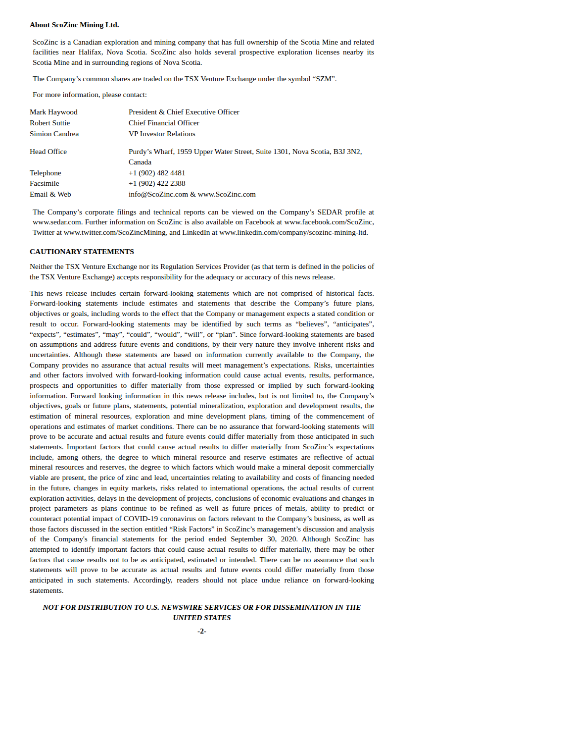About ScoZinc Mining Ltd.
ScoZinc is a Canadian exploration and mining company that has full ownership of the Scotia Mine and related facilities near Halifax, Nova Scotia. ScoZinc also holds several prospective exploration licenses nearby its Scotia Mine and in surrounding regions of Nova Scotia.
The Company’s common shares are traded on the TSX Venture Exchange under the symbol “SZM”.
For more information, please contact:
| Mark Haywood | President & Chief Executive Officer |
| Robert Suttie | Chief Financial Officer |
| Simion Candrea | VP Investor Relations |
| Head Office | Purdy’s Wharf, 1959 Upper Water Street, Suite 1301, Nova Scotia, B3J 3N2, Canada |
| Telephone | +1 (902) 482 4481 |
| Facsimile | +1 (902) 422 2388 |
| Email & Web | info@ScoZinc.com & www.ScoZinc.com |
The Company’s corporate filings and technical reports can be viewed on the Company’s SEDAR profile at www.sedar.com. Further information on ScoZinc is also available on Facebook at www.facebook.com/ScoZinc, Twitter at www.twitter.com/ScoZincMining, and LinkedIn at www.linkedin.com/company/scozinc-mining-ltd.
Cautionary Statements
Neither the TSX Venture Exchange nor its Regulation Services Provider (as that term is defined in the policies of the TSX Venture Exchange) accepts responsibility for the adequacy or accuracy of this news release.
This news release includes certain forward-looking statements which are not comprised of historical facts. Forward-looking statements include estimates and statements that describe the Company’s future plans, objectives or goals, including words to the effect that the Company or management expects a stated condition or result to occur. Forward-looking statements may be identified by such terms as “believes”, “anticipates”, “expects”, “estimates”, “may”, “could”, “would”, “will”, or “plan”. Since forward-looking statements are based on assumptions and address future events and conditions, by their very nature they involve inherent risks and uncertainties. Although these statements are based on information currently available to the Company, the Company provides no assurance that actual results will meet management’s expectations. Risks, uncertainties and other factors involved with forward-looking information could cause actual events, results, performance, prospects and opportunities to differ materially from those expressed or implied by such forward-looking information. Forward looking information in this news release includes, but is not limited to, the Company’s objectives, goals or future plans, statements, potential mineralization, exploration and development results, the estimation of mineral resources, exploration and mine development plans, timing of the commencement of operations and estimates of market conditions. There can be no assurance that forward-looking statements will prove to be accurate and actual results and future events could differ materially from those anticipated in such statements. Important factors that could cause actual results to differ materially from ScoZinc’s expectations include, among others, the degree to which mineral resource and reserve estimates are reflective of actual mineral resources and reserves, the degree to which factors which would make a mineral deposit commercially viable are present, the price of zinc and lead, uncertainties relating to availability and costs of financing needed in the future, changes in equity markets, risks related to international operations, the actual results of current exploration activities, delays in the development of projects, conclusions of economic evaluations and changes in project parameters as plans continue to be refined as well as future prices of metals, ability to predict or counteract potential impact of COVID-19 coronavirus on factors relevant to the Company’s business, as well as those factors discussed in the section entitled “Risk Factors” in ScoZinc’s management’s discussion and analysis of the Company's financial statements for the period ended September 30, 2020. Although ScoZinc has attempted to identify important factors that could cause actual results to differ materially, there may be other factors that cause results not to be as anticipated, estimated or intended. There can be no assurance that such statements will prove to be accurate as actual results and future events could differ materially from those anticipated in such statements. Accordingly, readers should not place undue reliance on forward-looking statements.
NOT FOR DISTRIBUTION TO U.S. NEWSWIRE SERVICES OR FOR DISSEMINATION IN THE UNITED STATES
-2-